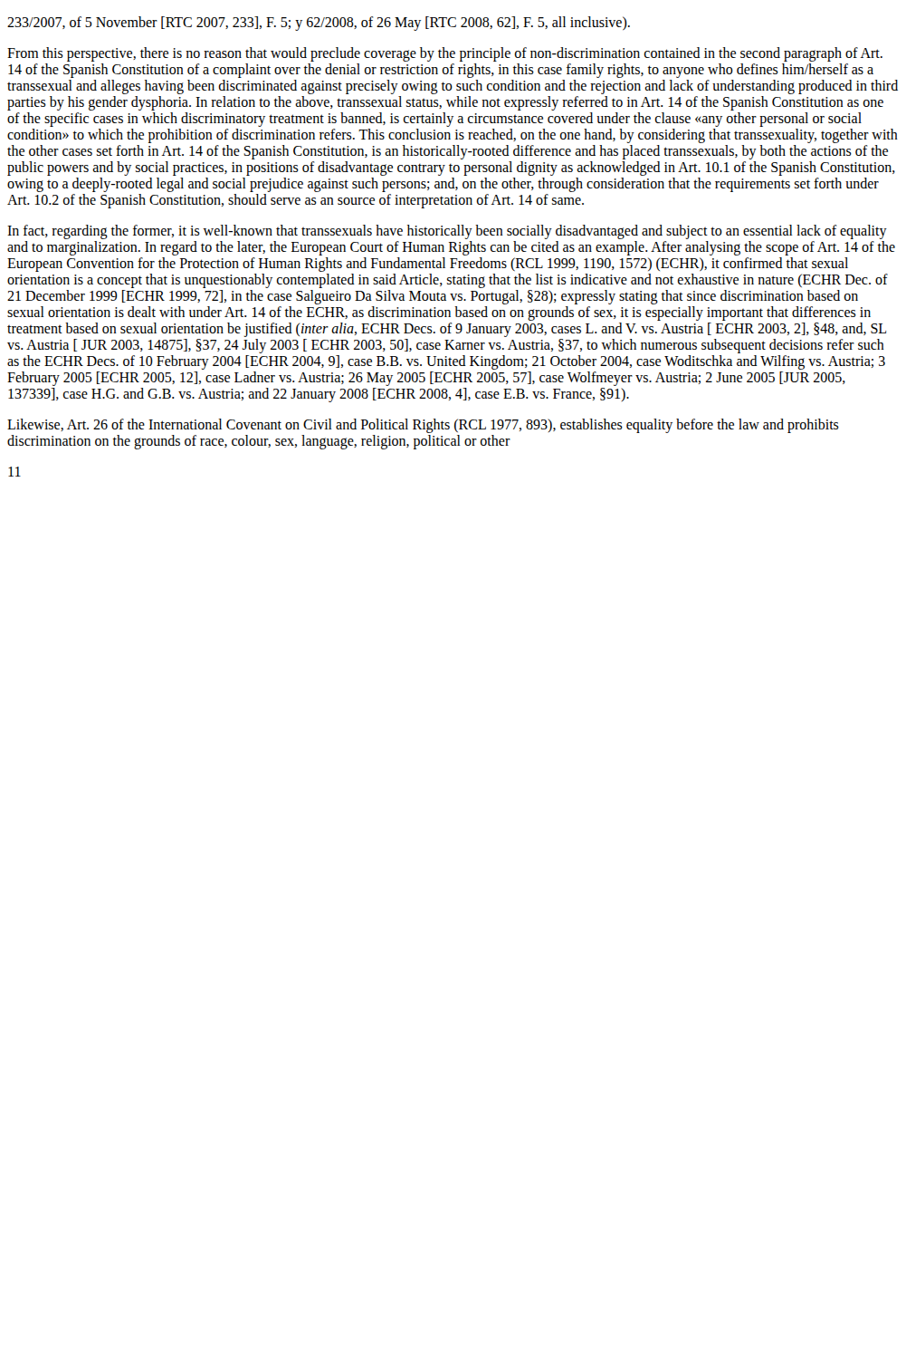233/2007, of 5 November [RTC 2007, 233], F. 5; y 62/2008, of 26 May [RTC 2008, 62], F. 5, all inclusive).
From this perspective, there is no reason that would preclude coverage by the principle of non-discrimination contained in the second paragraph of Art. 14 of the Spanish Constitution of a complaint over the denial or restriction of rights, in this case family rights, to anyone who defines him/herself as a transsexual and alleges having been discriminated against precisely owing to such condition and the rejection and lack of understanding produced in third parties by his gender dysphoria. In relation to the above, transsexual status, while not expressly referred to in Art. 14 of the Spanish Constitution as one of the specific cases in which discriminatory treatment is banned, is certainly a circumstance covered under the clause «any other personal or social condition» to which the prohibition of discrimination refers. This conclusion is reached, on the one hand, by considering that transsexuality, together with the other cases set forth in Art. 14 of the Spanish Constitution, is an historically-rooted difference and has placed transsexuals, by both the actions of the public powers and by social practices, in positions of disadvantage contrary to personal dignity as acknowledged in Art. 10.1 of the Spanish Constitution, owing to a deeply-rooted legal and social prejudice against such persons; and, on the other, through consideration that the requirements set forth under Art. 10.2 of the Spanish Constitution, should serve as an source of interpretation of Art. 14 of same.
In fact, regarding the former, it is well-known that transsexuals have historically been socially disadvantaged and subject to an essential lack of equality and to marginalization. In regard to the later, the European Court of Human Rights can be cited as an example. After analysing the scope of Art. 14 of the European Convention for the Protection of Human Rights and Fundamental Freedoms (RCL 1999, 1190, 1572) (ECHR), it confirmed that sexual orientation is a concept that is unquestionably contemplated in said Article, stating that the list is indicative and not exhaustive in nature (ECHR Dec. of 21 December 1999 [ECHR 1999, 72], in the case Salgueiro Da Silva Mouta vs. Portugal, §28); expressly stating that since discrimination based on sexual orientation is dealt with under Art. 14 of the ECHR, as discrimination based on on grounds of sex, it is especially important that differences in treatment based on sexual orientation be justified (inter alia, ECHR Decs. of 9 January 2003, cases L. and V. vs. Austria [ ECHR 2003, 2], §48, and, SL vs. Austria [ JUR 2003, 14875], §37, 24 July 2003 [ ECHR 2003, 50], case Karner vs. Austria, §37, to which numerous subsequent decisions refer such as the ECHR Decs. of 10 February 2004 [ECHR 2004, 9], case B.B. vs. United Kingdom; 21 October 2004, case Woditschka and Wilfing vs. Austria; 3 February 2005 [ECHR 2005, 12], case Ladner vs. Austria; 26 May 2005 [ECHR 2005, 57], case Wolfmeyer vs. Austria; 2 June 2005 [JUR 2005, 137339], case H.G. and G.B. vs. Austria; and 22 January 2008 [ECHR 2008, 4], case E.B. vs. France, §91).
Likewise, Art. 26 of the International Covenant on Civil and Political Rights (RCL 1977, 893), establishes equality before the law and prohibits discrimination on the grounds of race, colour, sex, language, religion, political or other
11